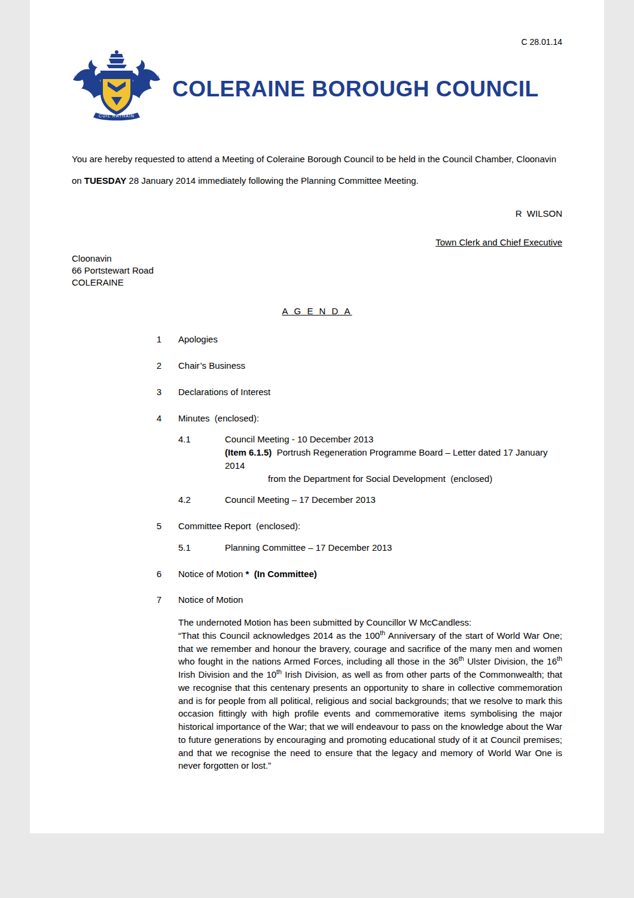C 28.01.14
CUIL RATHAIN
COLERAINE BOROUGH COUNCIL
You are hereby requested to attend a Meeting of Coleraine Borough Council to be held in the Council Chamber, Cloonavin on TUESDAY 28 January 2014 immediately following the Planning Committee Meeting.
R WILSON
Town Clerk and Chief Executive
Cloonavin
66 Portstewart Road
COLERAINE
A G E N D A
Apologies
Chair’s Business
Declarations of Interest
Minutes (enclosed):
4.1 Council Meeting - 10 December 2013
(Item 6.1.5) Portrush Regeneration Programme Board – Letter dated 17 January 2014 from the Department for Social Development (enclosed)
4.2 Council Meeting – 17 December 2013
Committee Report (enclosed):
5.1 Planning Committee – 17 December 2013
Notice of Motion * (In Committee)
Notice of Motion
The undernoted Motion has been submitted by Councillor W McCandless:
“That this Council acknowledges 2014 as the 100th Anniversary of the start of World War One; that we remember and honour the bravery, courage and sacrifice of the many men and women who fought in the nations Armed Forces, including all those in the 36th Ulster Division, the 16th Irish Division and the 10th Irish Division, as well as from other parts of the Commonwealth; that we recognise that this centenary presents an opportunity to share in collective commemoration and is for people from all political, religious and social backgrounds; that we resolve to mark this occasion fittingly with high profile events and commemorative items symbolising the major historical importance of the War; that we will endeavour to pass on the knowledge about the War to future generations by encouraging and promoting educational study of it at Council premises; and that we recognise the need to ensure that the legacy and memory of World War One is never forgotten or lost.”